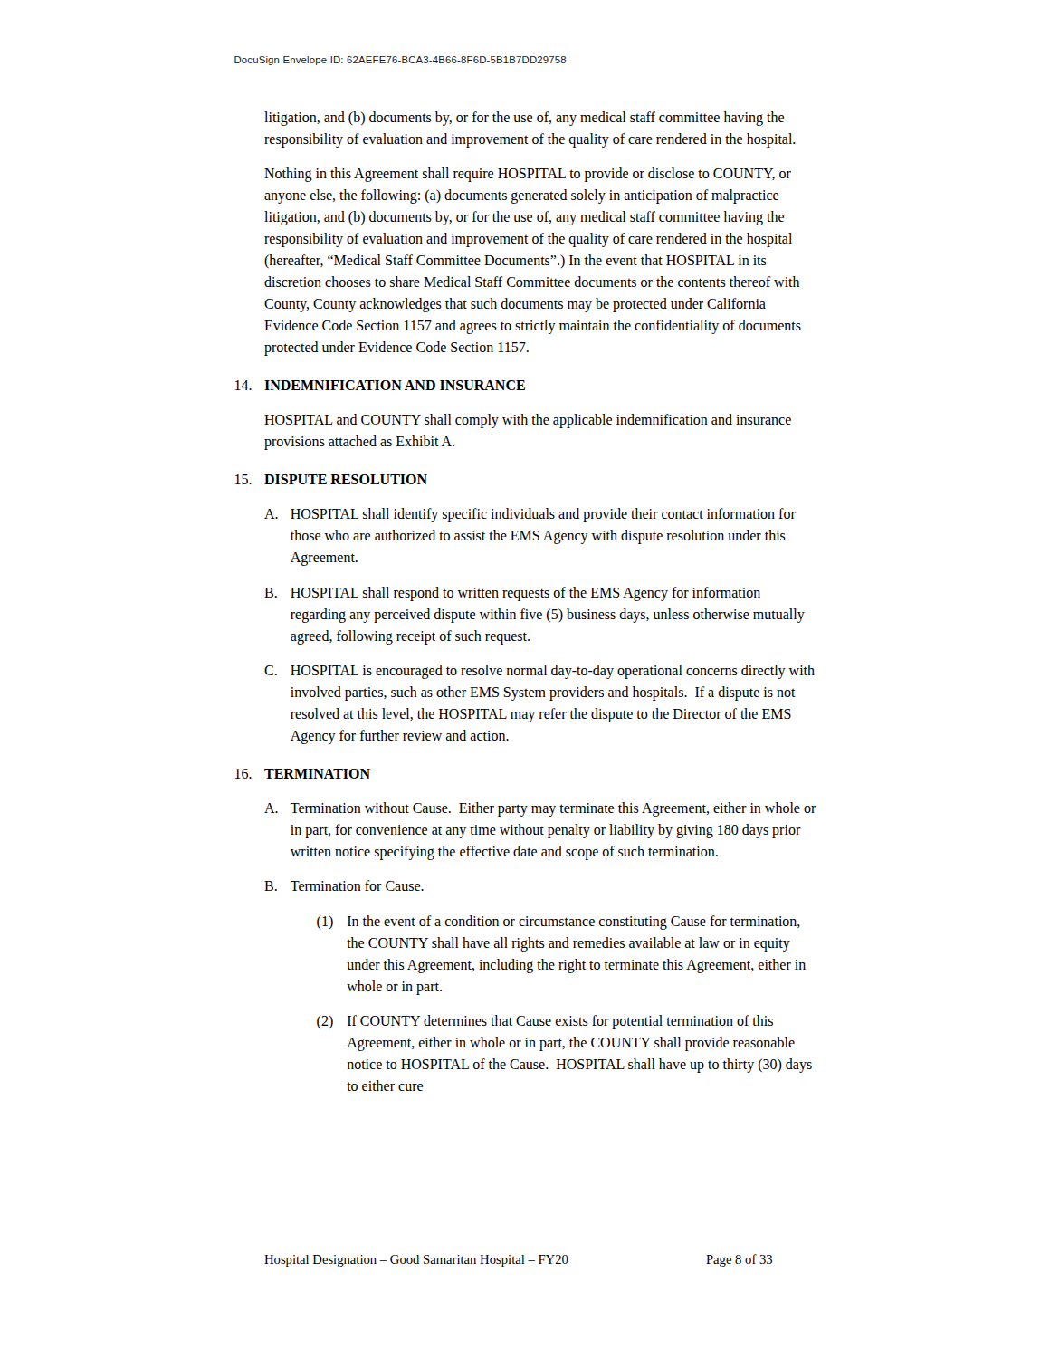DocuSign Envelope ID: 62AEFE76-BCA3-4B66-8F6D-5B1B7DD29758
litigation, and (b) documents by, or for the use of, any medical staff committee having the responsibility of evaluation and improvement of the quality of care rendered in the hospital.
Nothing in this Agreement shall require HOSPITAL to provide or disclose to COUNTY, or anyone else, the following: (a) documents generated solely in anticipation of malpractice litigation, and (b) documents by, or for the use of, any medical staff committee having the responsibility of evaluation and improvement of the quality of care rendered in the hospital (hereafter, “Medical Staff Committee Documents”.) In the event that HOSPITAL in its discretion chooses to share Medical Staff Committee documents or the contents thereof with County, County acknowledges that such documents may be protected under California Evidence Code Section 1157 and agrees to strictly maintain the confidentiality of documents protected under Evidence Code Section 1157.
14. INDEMNIFICATION AND INSURANCE
HOSPITAL and COUNTY shall comply with the applicable indemnification and insurance provisions attached as Exhibit A.
15. DISPUTE RESOLUTION
A. HOSPITAL shall identify specific individuals and provide their contact information for those who are authorized to assist the EMS Agency with dispute resolution under this Agreement.
B. HOSPITAL shall respond to written requests of the EMS Agency for information regarding any perceived dispute within five (5) business days, unless otherwise mutually agreed, following receipt of such request.
C. HOSPITAL is encouraged to resolve normal day-to-day operational concerns directly with involved parties, such as other EMS System providers and hospitals. If a dispute is not resolved at this level, the HOSPITAL may refer the dispute to the Director of the EMS Agency for further review and action.
16. TERMINATION
A. Termination without Cause. Either party may terminate this Agreement, either in whole or in part, for convenience at any time without penalty or liability by giving 180 days prior written notice specifying the effective date and scope of such termination.
B. Termination for Cause.
(1) In the event of a condition or circumstance constituting Cause for termination, the COUNTY shall have all rights and remedies available at law or in equity under this Agreement, including the right to terminate this Agreement, either in whole or in part.
(2) If COUNTY determines that Cause exists for potential termination of this Agreement, either in whole or in part, the COUNTY shall provide reasonable notice to HOSPITAL of the Cause. HOSPITAL shall have up to thirty (30) days to either cure
Hospital Designation – Good Samaritan Hospital – FY20 Page 8 of 33